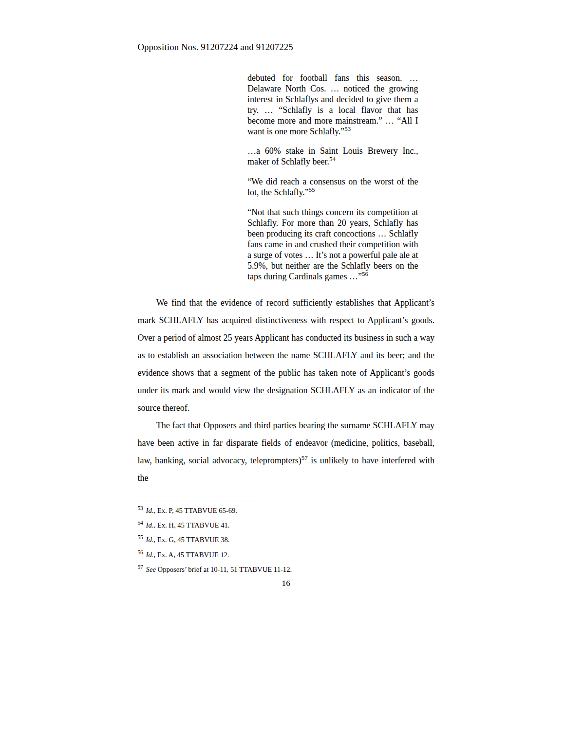Opposition Nos. 91207224 and 91207225
debuted for football fans this season. … Delaware North Cos. … noticed the growing interest in Schlaflys and decided to give them a try. … “Schlafly is a local flavor that has become more and more mainstream.” … “All I want is one more Schlafly.”53
…a 60% stake in Saint Louis Brewery Inc., maker of Schlafly beer.54
“We did reach a consensus on the worst of the lot, the Schlafly.”55
“Not that such things concern its competition at Schlafly. For more than 20 years, Schlafly has been producing its craft concoctions … Schlafly fans came in and crushed their competition with a surge of votes … It’s not a powerful pale ale at 5.9%, but neither are the Schlafly beers on the taps during Cardinals games …”56
We find that the evidence of record sufficiently establishes that Applicant’s mark SCHLAFLY has acquired distinctiveness with respect to Applicant’s goods. Over a period of almost 25 years Applicant has conducted its business in such a way as to establish an association between the name SCHLAFLY and its beer; and the evidence shows that a segment of the public has taken note of Applicant’s goods under its mark and would view the designation SCHLAFLY as an indicator of the source thereof.
The fact that Opposers and third parties bearing the surname SCHLAFLY may have been active in far disparate fields of endeavor (medicine, politics, baseball, law, banking, social advocacy, teleprompters)57 is unlikely to have interfered with the
53 Id., Ex. P, 45 TTABVUE 65-69.
54 Id., Ex. H, 45 TTABVUE 41.
55 Id., Ex. G, 45 TTABVUE 38.
56 Id., Ex. A, 45 TTABVUE 12.
57 See Opposers’ brief at 10-11, 51 TTABVUE 11-12.
16